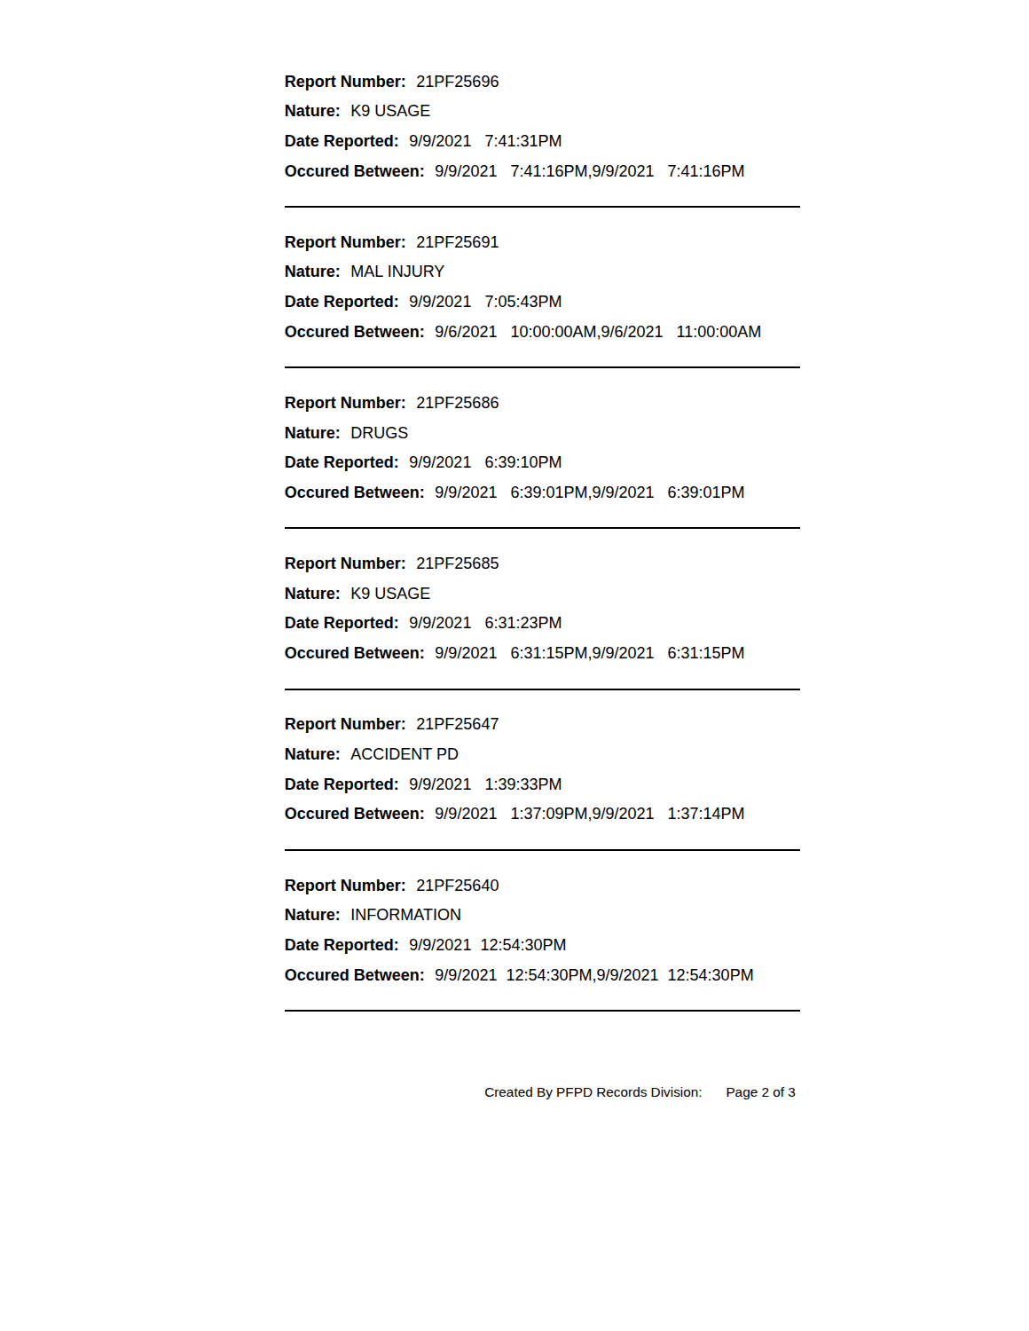Report Number: 21PF25696
Nature: K9 USAGE
Date Reported: 9/9/2021 7:41:31PM
Occured Between: 9/9/2021 7:41:16PM,9/9/2021 7:41:16PM
Report Number: 21PF25691
Nature: MAL INJURY
Date Reported: 9/9/2021 7:05:43PM
Occured Between: 9/6/2021 10:00:00AM,9/6/2021 11:00:00AM
Report Number: 21PF25686
Nature: DRUGS
Date Reported: 9/9/2021 6:39:10PM
Occured Between: 9/9/2021 6:39:01PM,9/9/2021 6:39:01PM
Report Number: 21PF25685
Nature: K9 USAGE
Date Reported: 9/9/2021 6:31:23PM
Occured Between: 9/9/2021 6:31:15PM,9/9/2021 6:31:15PM
Report Number: 21PF25647
Nature: ACCIDENT PD
Date Reported: 9/9/2021 1:39:33PM
Occured Between: 9/9/2021 1:37:09PM,9/9/2021 1:37:14PM
Report Number: 21PF25640
Nature: INFORMATION
Date Reported: 9/9/2021 12:54:30PM
Occured Between: 9/9/2021 12:54:30PM,9/9/2021 12:54:30PM
Created By PFPD Records Division:Page 2 of 3